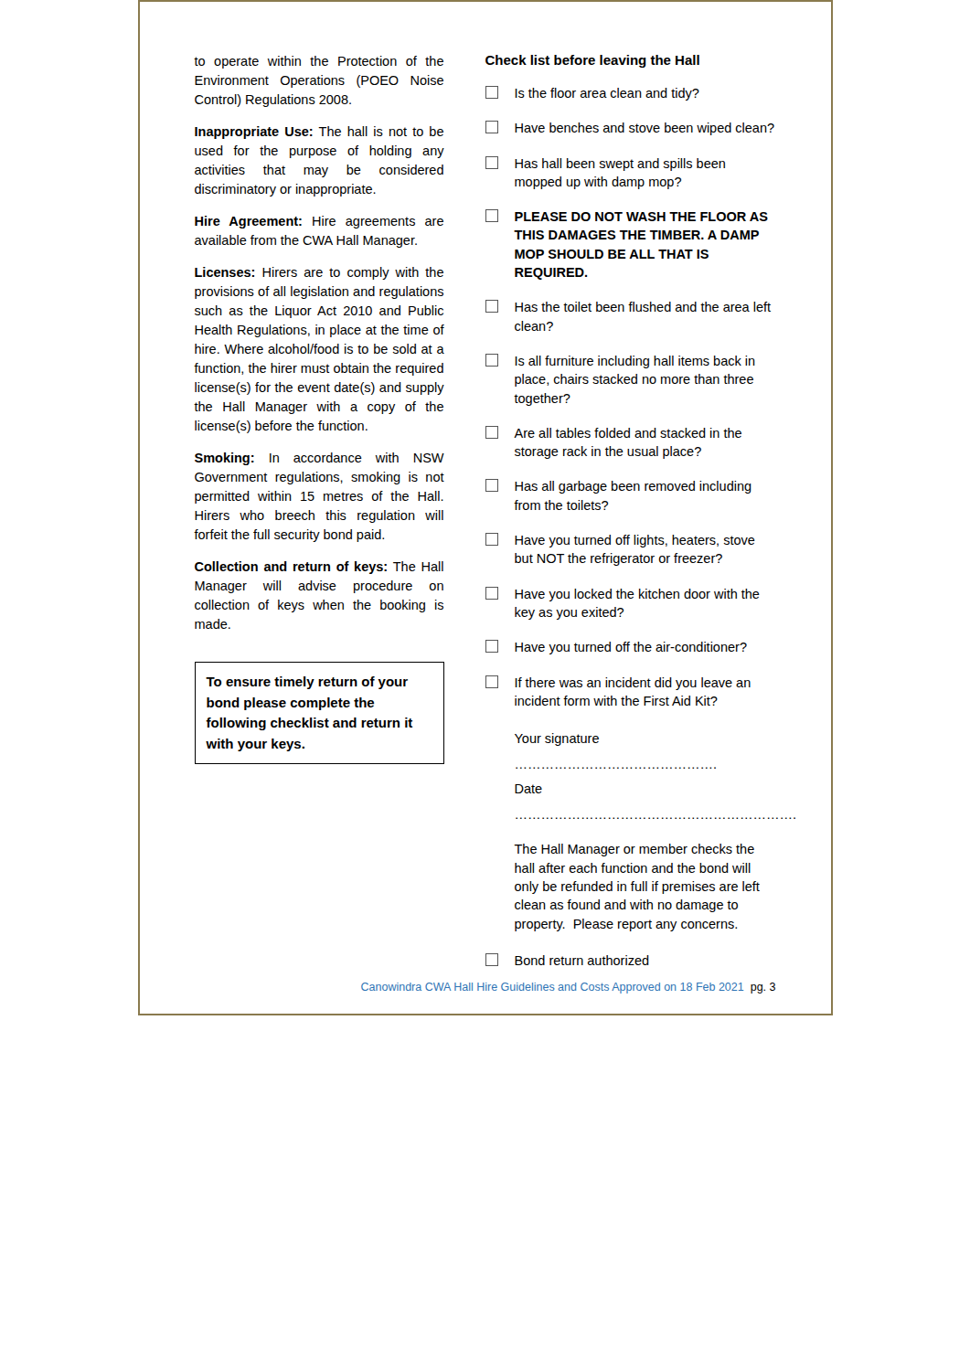to operate within the Protection of the Environment Operations (POEO Noise Control) Regulations 2008.
Inappropriate Use: The hall is not to be used for the purpose of holding any activities that may be considered discriminatory or inappropriate.
Hire Agreement: Hire agreements are available from the CWA Hall Manager.
Licenses: Hirers are to comply with the provisions of all legislation and regulations such as the Liquor Act 2010 and Public Health Regulations, in place at the time of hire. Where alcohol/food is to be sold at a function, the hirer must obtain the required license(s) for the event date(s) and supply the Hall Manager with a copy of the license(s) before the function.
Smoking: In accordance with NSW Government regulations, smoking is not permitted within 15 metres of the Hall. Hirers who breech this regulation will forfeit the full security bond paid.
Collection and return of keys: The Hall Manager will advise procedure on collection of keys when the booking is made.
To ensure timely return of your bond please complete the following checklist and return it with your keys.
Check list before leaving the Hall
Is the floor area clean and tidy?
Have benches and stove been wiped clean?
Has hall been swept and spills been mopped up with damp mop?
Please do not wash the floor as this damages the timber. A damp mop should be all that is required.
Has the toilet been flushed and the area left clean?
Is all furniture including hall items back in place, chairs stacked no more than three together?
Are all tables folded and stacked in the storage rack in the usual place?
Has all garbage been removed including from the toilets?
Have you turned off lights, heaters, stove but NOT the refrigerator or freezer?
Have you locked the kitchen door with the key as you exited?
Have you turned off the air-conditioner?
If there was an incident did you leave an incident form with the First Aid Kit?
Your signature ……………………………………….
Date ……………………………………………………….
The Hall Manager or member checks the hall after each function and the bond will only be refunded in full if premises are left clean as found and with no damage to property. Please report any concerns.
Bond return authorized
Canowindra CWA Hall Hire Guidelines and Costs Approved on 18 Feb 2021 pg. 3